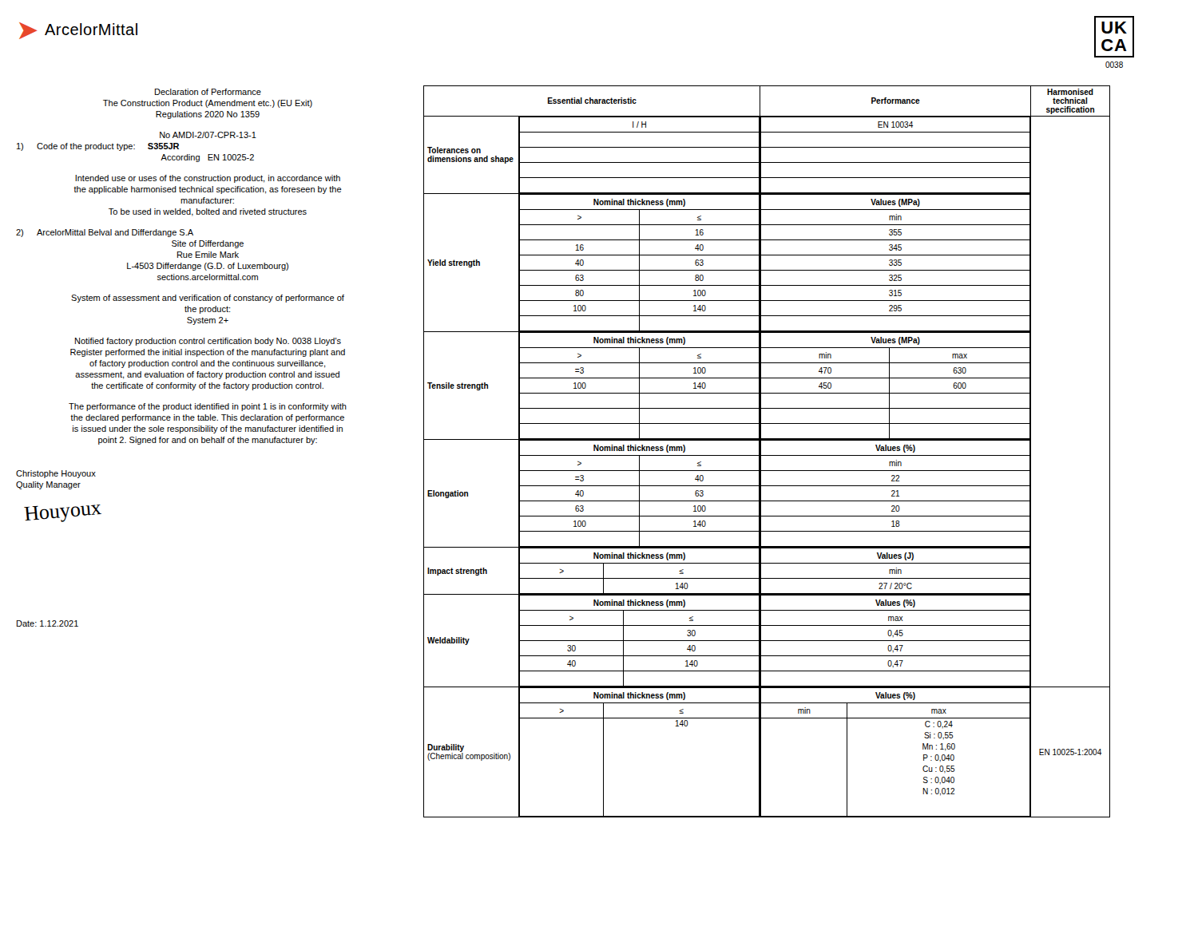➤ ArcelorMittal
UK
CA
0038
Declaration of Performance
The Construction Product (Amendment etc.) (EU Exit)
Regulations 2020 No 1359
No AMDI-2/07-CPR-13-1
1) Code of the product type: S355JR
According EN 10025-2
Intended use or uses of the construction product, in accordance with
the applicable harmonised technical specification, as foreseen by the
manufacturer:
To be used in welded, bolted and riveted structures
2) ArcelorMittal Belval and Differdange S.A
Site of Differdange
Rue Emile Mark
L-4503 Differdange (G.D. of Luxembourg)
sections.arcelormittal.com
System of assessment and verification of constancy of performance of
the product:
System 2+
Notified factory production control certification body No. 0038 Lloyd's
Register performed the initial inspection of the manufacturing plant and
of factory production control and the continuous surveillance,
assessment, and evaluation of factory production control and issued
the certificate of conformity of the factory production control.
The performance of the product identified in point 1 is in conformity with
the declared performance in the table. This declaration of performance
is issued under the sole responsibility of the manufacturer identified in
point 2. Signed for and on behalf of the manufacturer by:
Christophe Houyoux
Quality Manager
Houyoux
Date: 1.12.2021
| Essential characteristic | Performance | Harmonised technical specification |
| --- | --- | --- |
| Tolerances on dimensions and shape | / I / H / | / EN 10034 / | |
| Yield strength | / Nominal thickness (mm) / / --- / / > / ≤ / / / 16 / / 16 / 40 / / 40 / 63 / / 63 / 80 / / 80 / 100 / / 100 / 140 / | / Values (MPa) / / --- / / min / / 355 / / 345 / / 335 / / 325 / / 315 / / 295 / |
| Tensile strength | / Nominal thickness (mm) / / --- / / > / ≤ / / =3 / 100 / / 100 / 140 / | / Values (MPa) / / --- / / min / max / / 470 / 630 / / 450 / 600 / |
| Elongation | / Nominal thickness (mm) / / --- / / > / ≤ / / =3 / 40 / / 40 / 63 / / 63 / 100 / / 100 / 140 / | / Values (%) / / --- / / min / / 22 / / 21 / / 20 / / 18 / |
| Impact strength | / Nominal thickness (mm) / / --- / / > / ≤ / / / 140 / | / Values (J) / / --- / / min / / 27 / 20°C / |
| Weldability | / Nominal thickness (mm) / / --- / / > / ≤ / / / 30 / / 30 / 40 / / 40 / 140 / | / Values (%) / / --- / / max / / 0,45 / / 0,47 / / 0,47 / |
| Durability (Chemical composition) | / Nominal thickness (mm) / / --- / / > / ≤ / / / 140 / | / Values (%) / / --- / / min / max / / / C : 0,24 Si : 0,55 Mn : 1,60 P : 0,040 Cu : 0,55 S : 0,040 N : 0,012 / | EN 10025-1:2004 |